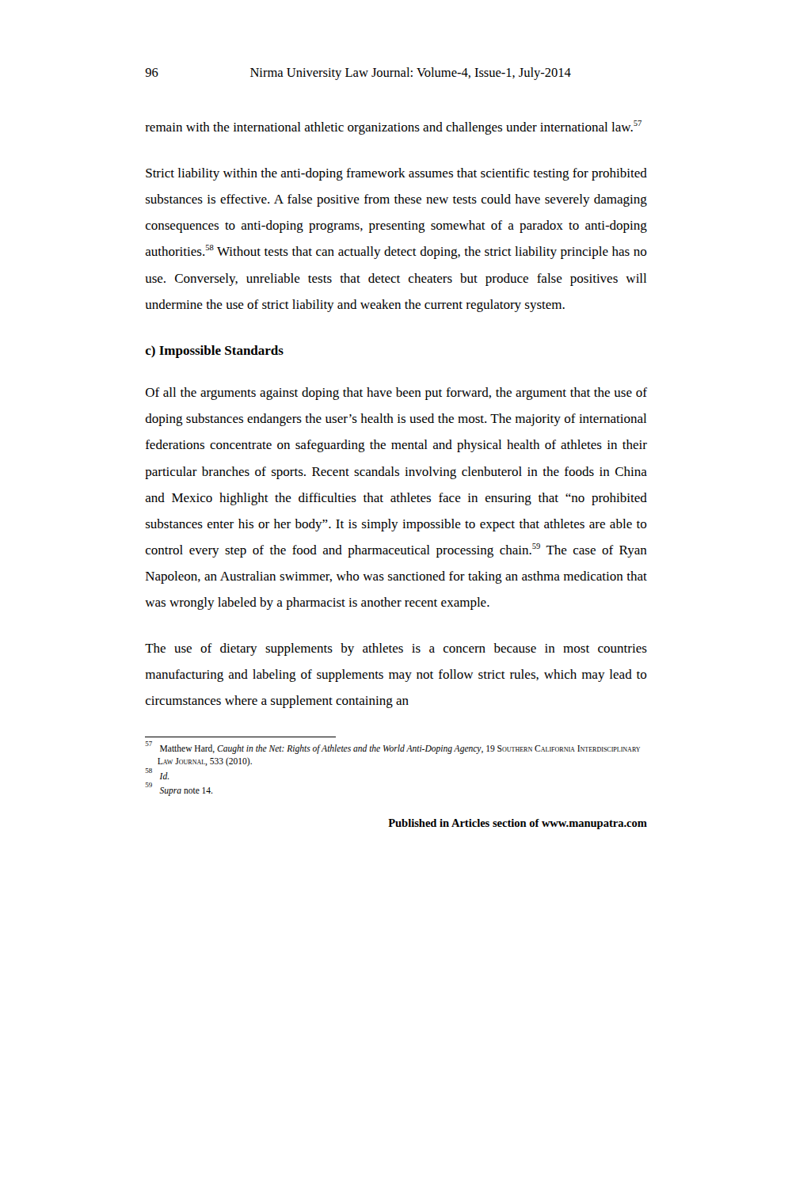96 Nirma University Law Journal: Volume-4, Issue-1, July-2014
remain with the international athletic organizations and challenges under international law.57
Strict liability within the anti-doping framework assumes that scientific testing for prohibited substances is effective. A false positive from these new tests could have severely damaging consequences to anti-doping programs, presenting somewhat of a paradox to anti-doping authorities.58 Without tests that can actually detect doping, the strict liability principle has no use. Conversely, unreliable tests that detect cheaters but produce false positives will undermine the use of strict liability and weaken the current regulatory system.
c) Impossible Standards
Of all the arguments against doping that have been put forward, the argument that the use of doping substances endangers the user’s health is used the most. The majority of international federations concentrate on safeguarding the mental and physical health of athletes in their particular branches of sports. Recent scandals involving clenbuterol in the foods in China and Mexico highlight the difficulties that athletes face in ensuring that “no prohibited substances enter his or her body”. It is simply impossible to expect that athletes are able to control every step of the food and pharmaceutical processing chain.59 The case of Ryan Napoleon, an Australian swimmer, who was sanctioned for taking an asthma medication that was wrongly labeled by a pharmacist is another recent example.
The use of dietary supplements by athletes is a concern because in most countries manufacturing and labeling of supplements may not follow strict rules, which may lead to circumstances where a supplement containing an
57 Matthew Hard, Caught in the Net: Rights of Athletes and the World Anti-Doping Agency, 19 Southern California Interdisciplinary Law Journal, 533 (2010).
58 Id.
59 Supra note 14.
Published in Articles section of www.manupatra.com